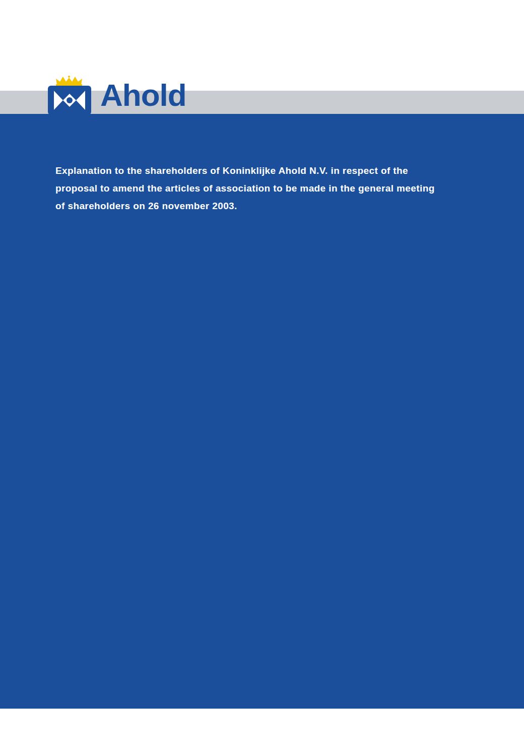Ahold
Explanation to the shareholders of Koninklijke Ahold N.V. in respect of the proposal to amend the articles of association to be made in the general meeting of shareholders on 26 november 2003.